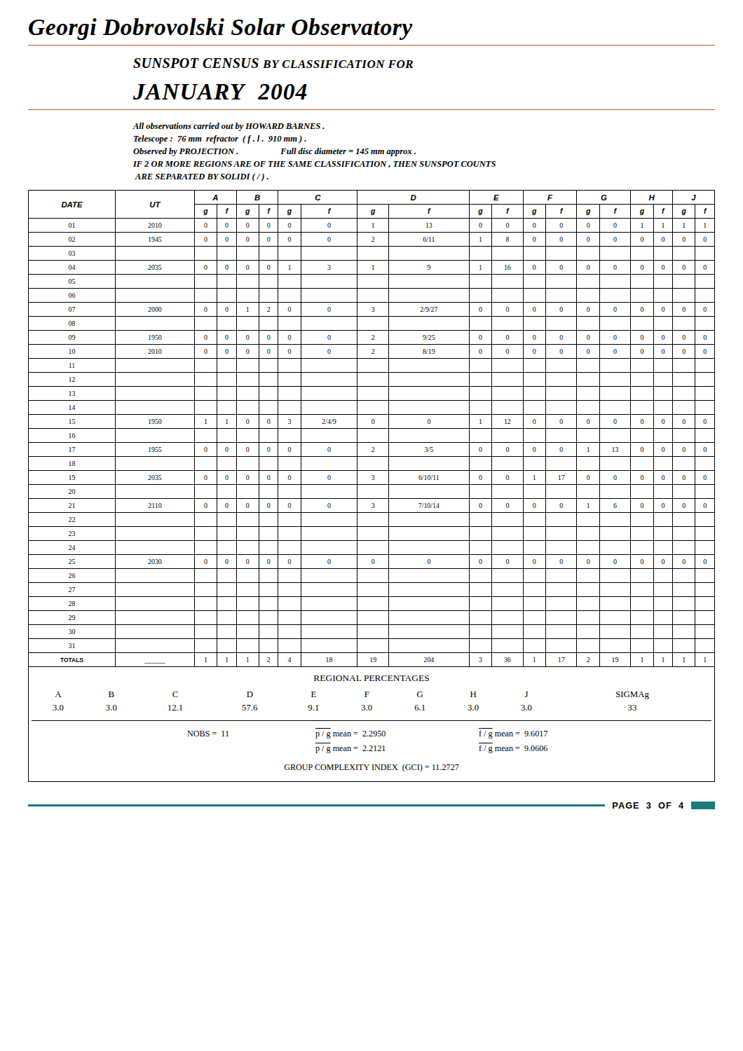Georgi Dobrovolski Solar Observatory
SUNSPOT CENSUS BY CLASSIFICATION FOR
JANUARY 2004
All observations carried out by HOWARD BARNES .
Telescope : 76 mm refractor ( f . l . 910 mm ) .
Observed by PROJECTION . Full disc diameter = 145 mm approx .
IF 2 OR MORE REGIONS ARE OF THE SAME CLASSIFICATION , THEN SUNSPOT COUNTS
ARE SEPARATED BY SOLIDI ( / ) .
| DATE | UT | A | B | C | D | E | F | G | H | J |
| --- | --- | --- | --- | --- | --- | --- | --- | --- | --- | --- |
| g | f | g | f | g | f | g | f | g | f | g | f | g | f | g | f | g | f |
| 01 | 2010 | 0 | 0 | 0 | 0 | 0 | 0 | 1 | 13 | 0 | 0 | 0 | 0 | 0 | 0 | 1 | 1 | 1 | 1 |
| 02 | 1945 | 0 | 0 | 0 | 0 | 0 | 0 | 2 | 6/11 | 1 | 8 | 0 | 0 | 0 | 0 | 0 | 0 | 0 | 0 |
| 03 | | | | | | | | | | | | | | | | | | | |
| 04 | 2035 | 0 | 0 | 0 | 0 | 1 | 3 | 1 | 9 | 1 | 16 | 0 | 0 | 0 | 0 | 0 | 0 | 0 | 0 |
| 05 | | | | | | | | | | | | | | | | | | | |
| 06 | | | | | | | | | | | | | | | | | | | |
| 07 | 2000 | 0 | 0 | 1 | 2 | 0 | 0 | 3 | 2/9/27 | 0 | 0 | 0 | 0 | 0 | 0 | 0 | 0 | 0 | 0 |
| 08 | | | | | | | | | | | | | | | | | | | |
| 09 | 1950 | 0 | 0 | 0 | 0 | 0 | 0 | 2 | 9/25 | 0 | 0 | 0 | 0 | 0 | 0 | 0 | 0 | 0 | 0 |
| 10 | 2010 | 0 | 0 | 0 | 0 | 0 | 0 | 2 | 8/19 | 0 | 0 | 0 | 0 | 0 | 0 | 0 | 0 | 0 | 0 |
| 11 | | | | | | | | | | | | | | | | | | | |
| 12 | | | | | | | | | | | | | | | | | | | |
| 13 | | | | | | | | | | | | | | | | | | | |
| 14 | | | | | | | | | | | | | | | | | | | |
| 15 | 1950 | 1 | 1 | 0 | 0 | 3 | 2/4/9 | 0 | 0 | 1 | 12 | 0 | 0 | 0 | 0 | 0 | 0 | 0 | 0 |
| 16 | | | | | | | | | | | | | | | | | | | |
| 17 | 1955 | 0 | 0 | 0 | 0 | 0 | 0 | 2 | 3/5 | 0 | 0 | 0 | 0 | 1 | 13 | 0 | 0 | 0 | 0 |
| 18 | | | | | | | | | | | | | | | | | | | |
| 19 | 2035 | 0 | 0 | 0 | 0 | 0 | 0 | 3 | 6/10/11 | 0 | 0 | 1 | 17 | 0 | 0 | 0 | 0 | 0 | 0 |
| 20 | | | | | | | | | | | | | | | | | | | |
| 21 | 2110 | 0 | 0 | 0 | 0 | 0 | 0 | 3 | 7/10/14 | 0 | 0 | 0 | 0 | 1 | 6 | 0 | 0 | 0 | 0 |
| 22 | | | | | | | | | | | | | | | | | | | |
| 23 | | | | | | | | | | | | | | | | | | | |
| 24 | | | | | | | | | | | | | | | | | | | |
| 25 | 2030 | 0 | 0 | 0 | 0 | 0 | 0 | 0 | 0 | 0 | 0 | 0 | 0 | 0 | 0 | 0 | 0 | 0 | 0 |
| 26 | | | | | | | | | | | | | | | | | | | |
| 27 | | | | | | | | | | | | | | | | | | | |
| 28 | | | | | | | | | | | | | | | | | | | |
| 29 | | | | | | | | | | | | | | | | | | | |
| 30 | | | | | | | | | | | | | | | | | | | |
| 31 | | | | | | | | | | | | | | | | | | | |
| TOTALS | ______ | 1 | 1 | 1 | 2 | 4 | 18 | 19 | 204 | 3 | 36 | 1 | 17 | 2 | 19 | 1 | 1 | 1 | 1 |
REGIONAL PERCENTAGES
| A | B | C | D | E | F | G | H | J | SIGMAg |
| 3.0 | 3.0 | 12.1 | 57.6 | 9.1 | 3.0 | 6.1 | 3.0 | 3.0 | 33 |
NOBS = 11 p / g mean = 2.2950 f / g mean = 9.6017 p / g mean = 2.2121 f / g mean = 9.0606
GROUP COMPLEXITY INDEX (GCI) = 11.2727
PAGE 3 OF 4